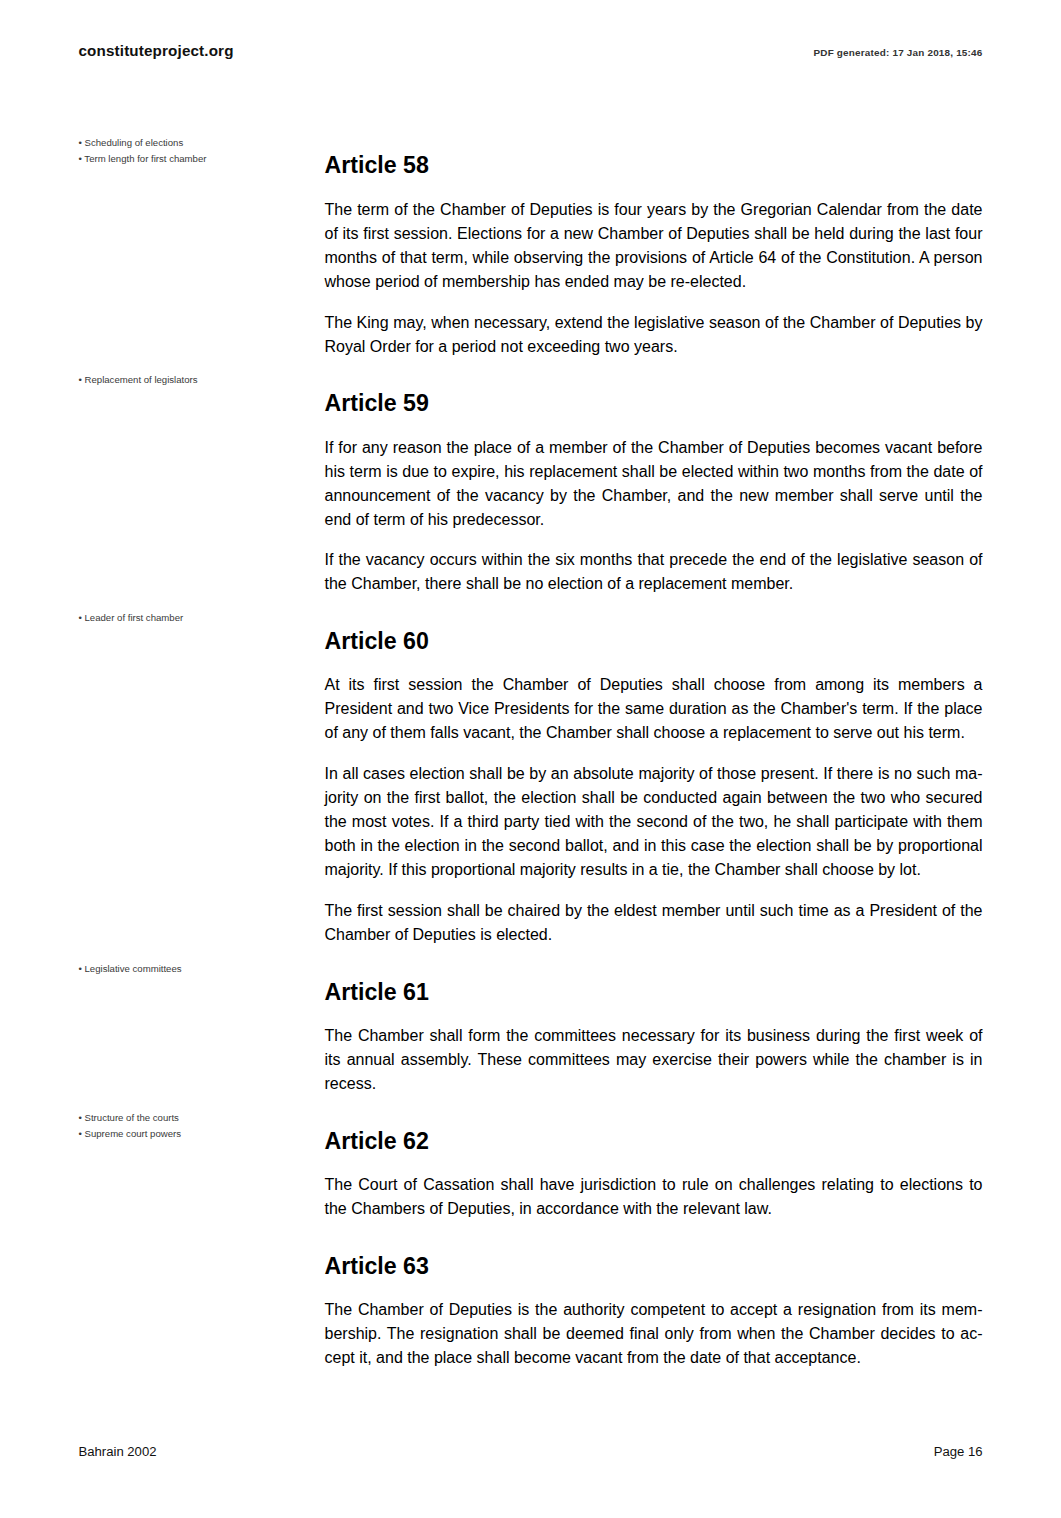constituteproject.org
PDF generated: 17 Jan 2018, 15:46
Scheduling of elections
Term length for first chamber
Article 58
The term of the Chamber of Deputies is four years by the Gregorian Calendar from the date of its first session. Elections for a new Chamber of Deputies shall be held during the last four months of that term, while observing the provisions of Article 64 of the Constitution. A person whose period of membership has ended may be re-elected.
The King may, when necessary, extend the legislative season of the Chamber of Deputies by Royal Order for a period not exceeding two years.
Replacement of legislators
Article 59
If for any reason the place of a member of the Chamber of Deputies becomes vacant before his term is due to expire, his replacement shall be elected within two months from the date of announcement of the vacancy by the Chamber, and the new member shall serve until the end of term of his predecessor.
If the vacancy occurs within the six months that precede the end of the legislative season of the Chamber, there shall be no election of a replacement member.
Leader of first chamber
Article 60
At its first session the Chamber of Deputies shall choose from among its members a President and two Vice Presidents for the same duration as the Chamber's term. If the place of any of them falls vacant, the Chamber shall choose a replacement to serve out his term.
In all cases election shall be by an absolute majority of those present. If there is no such majority on the first ballot, the election shall be conducted again between the two who secured the most votes. If a third party tied with the second of the two, he shall participate with them both in the election in the second ballot, and in this case the election shall be by proportional majority. If this proportional majority results in a tie, the Chamber shall choose by lot.
The first session shall be chaired by the eldest member until such time as a President of the Chamber of Deputies is elected.
Legislative committees
Article 61
The Chamber shall form the committees necessary for its business during the first week of its annual assembly. These committees may exercise their powers while the chamber is in recess.
Structure of the courts
Supreme court powers
Article 62
The Court of Cassation shall have jurisdiction to rule on challenges relating to elections to the Chambers of Deputies, in accordance with the relevant law.
Article 63
The Chamber of Deputies is the authority competent to accept a resignation from its membership. The resignation shall be deemed final only from when the Chamber decides to accept it, and the place shall become vacant from the date of that acceptance.
Bahrain 2002
Page 16